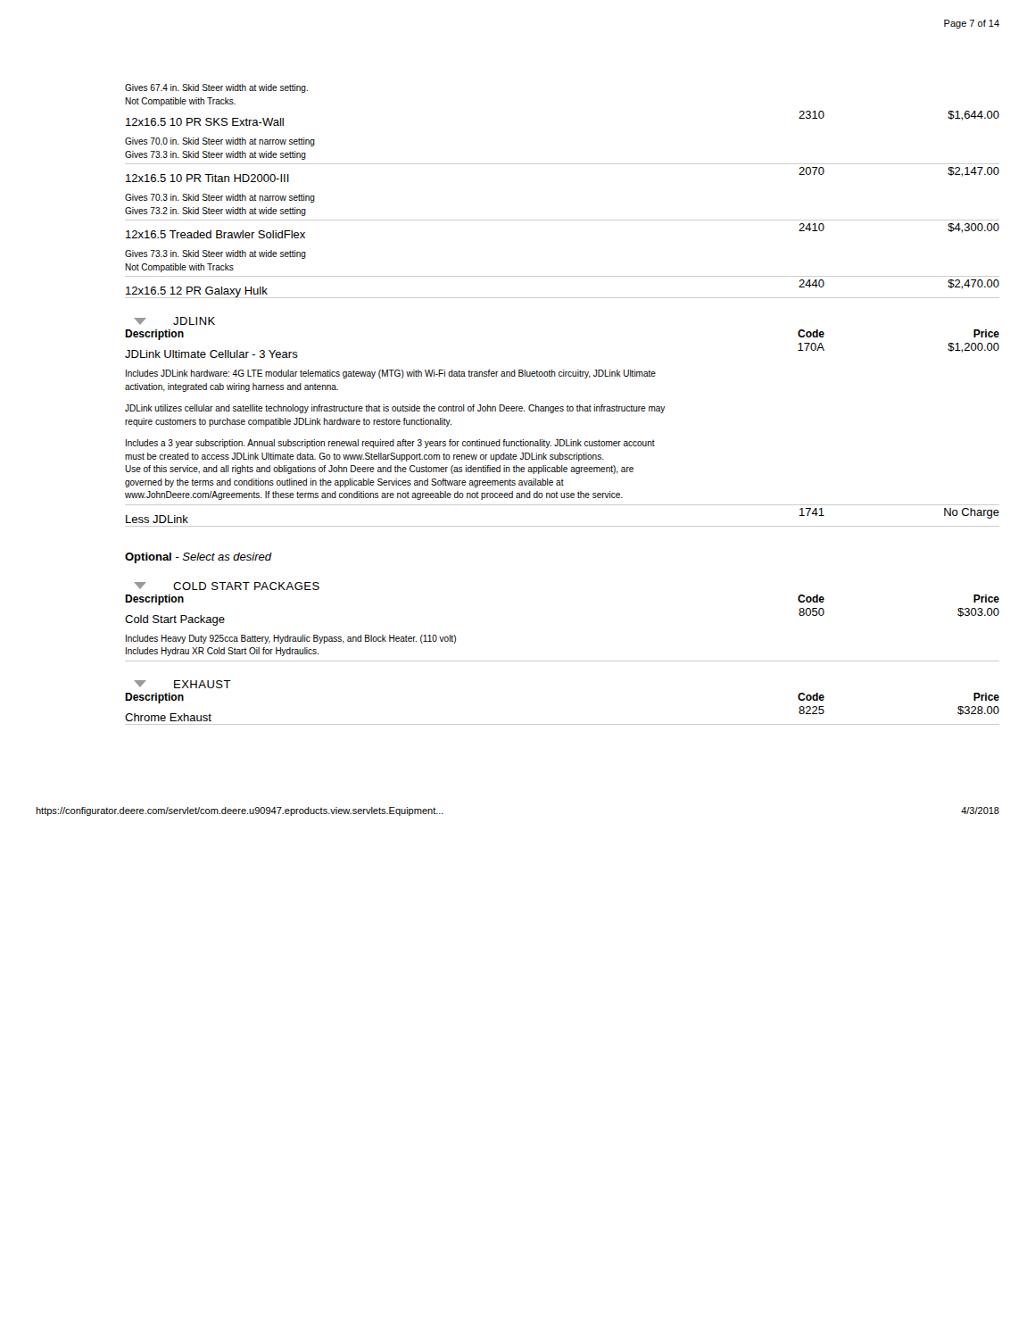Page 7 of 14
| Gives 67.4 in. Skid Steer width at wide setting. Not Compatible with Tracks. | | |
| 12x16.5 10 PR SKS Extra-Wall Gives 70.0 in. Skid Steer width at narrow setting Gives 73.3 in. Skid Steer width at wide setting | 2310 | $1,644.00 |
| 12x16.5 10 PR Titan HD2000-III Gives 70.3 in. Skid Steer width at narrow setting Gives 73.2 in. Skid Steer width at wide setting | 2070 | $2,147.00 |
| 12x16.5 Treaded Brawler SolidFlex Gives 73.3 in. Skid Steer width at wide setting Not Compatible with Tracks | 2410 | $4,300.00 |
| 12x16.5 12 PR Galaxy Hulk | 2440 | $2,470.00 |
JDLINK
| Description | Code | Price |
| JDLink Ultimate Cellular - 3 Years Includes JDLink hardware: 4G LTE modular telematics gateway (MTG) with Wi-Fi data transfer and Bluetooth circuitry, JDLink Ultimate activation, integrated cab wiring harness and antenna. JDLink utilizes cellular and satellite technology infrastructure that is outside the control of John Deere. Changes to that infrastructure may require customers to purchase compatible JDLink hardware to restore functionality. Includes a 3 year subscription. Annual subscription renewal required after 3 years for continued functionality. JDLink customer account must be created to access JDLink Ultimate data. Go to www.StellarSupport.com to renew or update JDLink subscriptions. Use of this service, and all rights and obligations of John Deere and the Customer (as identified in the applicable agreement), are governed by the terms and conditions outlined in the applicable Services and Software agreements available at www.JohnDeere.com/Agreements. If these terms and conditions are not agreeable do not proceed and do not use the service. | 170A | $1,200.00 |
| Less JDLink | 1741 | No Charge |
Optional - Select as desired
COLD START PACKAGES
| Description | Code | Price |
| Cold Start Package Includes Heavy Duty 925cca Battery, Hydraulic Bypass, and Block Heater. (110 volt) Includes Hydrau XR Cold Start Oil for Hydraulics. | 8050 | $303.00 |
EXHAUST
| Description | Code | Price |
| Chrome Exhaust | 8225 | $328.00 |
https://configurator.deere.com/servlet/com.deere.u90947.eproducts.view.servlets.Equipment...
4/3/2018